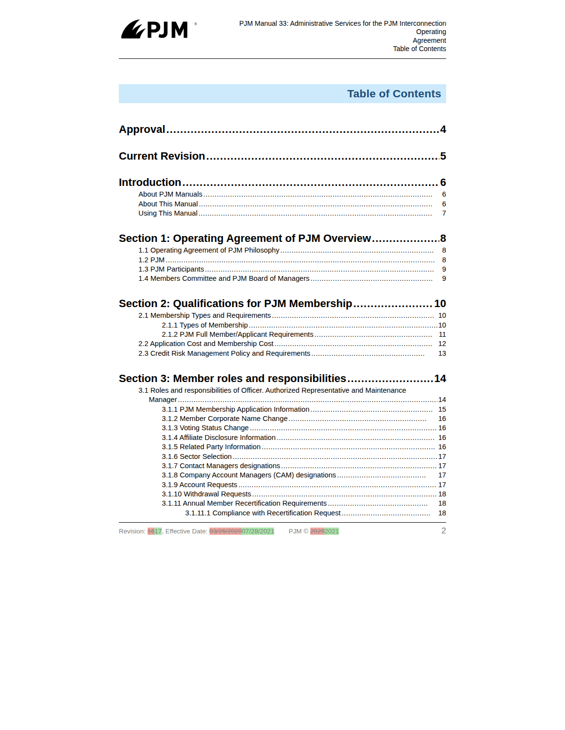®
PJM Manual 33: Administrative Services for the PJM Interconnection Operating
Agreement
Table of Contents
Table of Contents
Approval ................................................................................................. 4
Current Revision ..................................................................................... 5
Introduction ............................................................................................. 6
About PJM Manuals ....................................................................................................... 6
About This Manual ......................................................................................................... 6
Using This Manual ......................................................................................................... 7
Section 1: Operating Agreement of PJM Overview ................................. 8
1.1 Operating Agreement of PJM Philosophy ..................................................................... 8
1.2 PJM ......................................................................................................................... 8
1.3 PJM Participants ....................................................................................................... 9
1.4 Members Committee and PJM Board of Managers ....................................................... 9
Section 2: Qualifications for PJM Membership ..................................... 10
2.1 Membership Types and Requirements ......................................................................... 10
2.1.1 Types of Membership ......................................................................................... 10
2.1.2 PJM Full Member/Applicant Requirements ..................................................... 11
2.2 Application Cost and Membership Cost ....................................................................... 12
2.3 Credit Risk Management Policy and Requirements ................................................... 13
Section 3: Member roles and responsibilities ....................................... 14
3.1 Roles and responsibilities of Officer. Authorized Representative and Maintenance
Manager ....................................................................................................................... 14
3.1.1 PJM Membership Application Information ....................................................... 15
3.1.2 Member Corporate Name Change .............................................................. 16
3.1.3 Voting Status Change ..................................................................................... 16
3.1.4 Affiliate Disclosure Information ....................................................................... 16
3.1.5 Related Party Information .............................................................................. 16
3.1.6 Sector Selection ............................................................................................. 17
3.1.7 Contact Managers designations ....................................................................... 17
3.1.8 Company Account Managers (CAM) designations ........................................ 17
3.1.9 Account Requests ......................................................................................... 17
3.1.10 Withdrawal Requests .................................................................................... 18
3.1.11 Annual Member Recertification Requirements ............................................. 18
3.1.11.1 Compliance with Recertification Request ........................................ 18
Revision: 1617, Effective Date: 03/26/202007/28/2021 PJM © 20202021
2